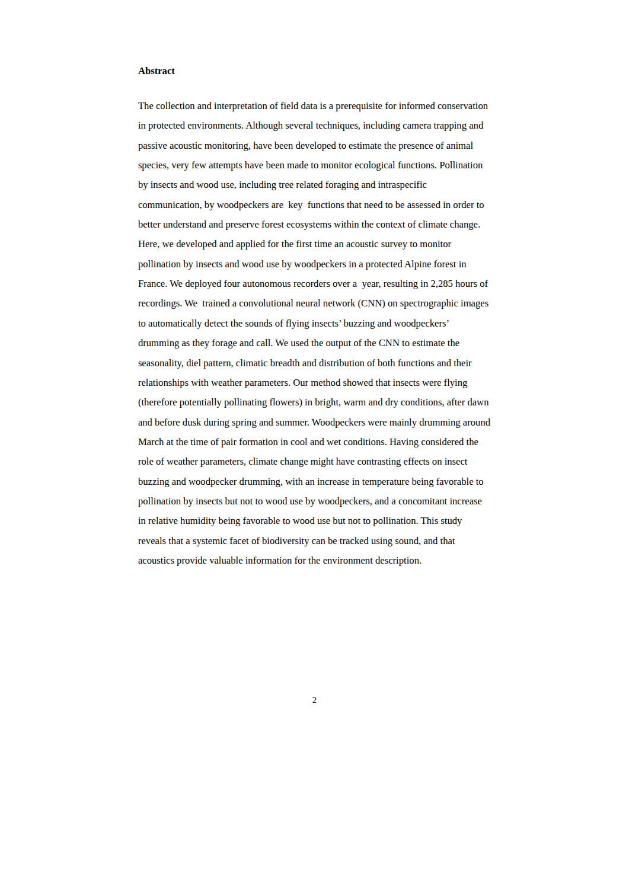Abstract
The collection and interpretation of field data is a prerequisite for informed conservation in protected environments. Although several techniques, including camera trapping and passive acoustic monitoring, have been developed to estimate the presence of animal species, very few attempts have been made to monitor ecological functions. Pollination by insects and wood use, including tree related foraging and intraspecific communication, by woodpeckers are key functions that need to be assessed in order to better understand and preserve forest ecosystems within the context of climate change. Here, we developed and applied for the first time an acoustic survey to monitor pollination by insects and wood use by woodpeckers in a protected Alpine forest in France. We deployed four autonomous recorders over a year, resulting in 2,285 hours of recordings. We trained a convolutional neural network (CNN) on spectrographic images to automatically detect the sounds of flying insects’ buzzing and woodpeckers’ drumming as they forage and call. We used the output of the CNN to estimate the seasonality, diel pattern, climatic breadth and distribution of both functions and their relationships with weather parameters. Our method showed that insects were flying (therefore potentially pollinating flowers) in bright, warm and dry conditions, after dawn and before dusk during spring and summer. Woodpeckers were mainly drumming around March at the time of pair formation in cool and wet conditions. Having considered the role of weather parameters, climate change might have contrasting effects on insect buzzing and woodpecker drumming, with an increase in temperature being favorable to pollination by insects but not to wood use by woodpeckers, and a concomitant increase in relative humidity being favorable to wood use but not to pollination. This study reveals that a systemic facet of biodiversity can be tracked using sound, and that acoustics provide valuable information for the environment description.
2